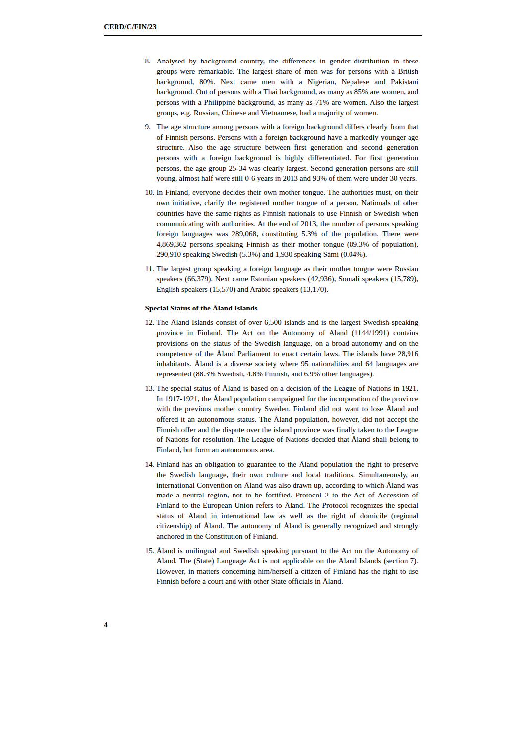CERD/C/FIN/23
8. Analysed by background country, the differences in gender distribution in these groups were remarkable. The largest share of men was for persons with a British background, 80%. Next came men with a Nigerian, Nepalese and Pakistani background. Out of persons with a Thai background, as many as 85% are women, and persons with a Philippine background, as many as 71% are women. Also the largest groups, e.g. Russian, Chinese and Vietnamese, had a majority of women.
9. The age structure among persons with a foreign background differs clearly from that of Finnish persons. Persons with a foreign background have a markedly younger age structure. Also the age structure between first generation and second generation persons with a foreign background is highly differentiated. For first generation persons, the age group 25-34 was clearly largest. Second generation persons are still young, almost half were still 0-6 years in 2013 and 93% of them were under 30 years.
10. In Finland, everyone decides their own mother tongue. The authorities must, on their own initiative, clarify the registered mother tongue of a person. Nationals of other countries have the same rights as Finnish nationals to use Finnish or Swedish when communicating with authorities. At the end of 2013, the number of persons speaking foreign languages was 289,068, constituting 5.3% of the population. There were 4,869,362 persons speaking Finnish as their mother tongue (89.3% of population), 290,910 speaking Swedish (5.3%) and 1,930 speaking Sámi (0.04%).
11. The largest group speaking a foreign language as their mother tongue were Russian speakers (66,379). Next came Estonian speakers (42,936), Somali speakers (15,789), English speakers (15,570) and Arabic speakers (13,170).
Special Status of the Åland Islands
12. The Åland Islands consist of over 6,500 islands and is the largest Swedish-speaking province in Finland. The Act on the Autonomy of Aland (1144/1991) contains provisions on the status of the Swedish language, on a broad autonomy and on the competence of the Åland Parliament to enact certain laws. The islands have 28,916 inhabitants. Åland is a diverse society where 95 nationalities and 64 languages are represented (88.3% Swedish, 4.8% Finnish, and 6.9% other languages).
13. The special status of Åland is based on a decision of the League of Nations in 1921. In 1917-1921, the Åland population campaigned for the incorporation of the province with the previous mother country Sweden. Finland did not want to lose Åland and offered it an autonomous status. The Åland population, however, did not accept the Finnish offer and the dispute over the island province was finally taken to the League of Nations for resolution. The League of Nations decided that Åland shall belong to Finland, but form an autonomous area.
14. Finland has an obligation to guarantee to the Åland population the right to preserve the Swedish language, their own culture and local traditions. Simultaneously, an international Convention on Åland was also drawn up, according to which Åland was made a neutral region, not to be fortified. Protocol 2 to the Act of Accession of Finland to the European Union refers to Åland. The Protocol recognizes the special status of Aland in international law as well as the right of domicile (regional citizenship) of Åland. The autonomy of Åland is generally recognized and strongly anchored in the Constitution of Finland.
15. Åland is unilingual and Swedish speaking pursuant to the Act on the Autonomy of Åland. The (State) Language Act is not applicable on the Åland Islands (section 7). However, in matters concerning him/herself a citizen of Finland has the right to use Finnish before a court and with other State officials in Åland.
4